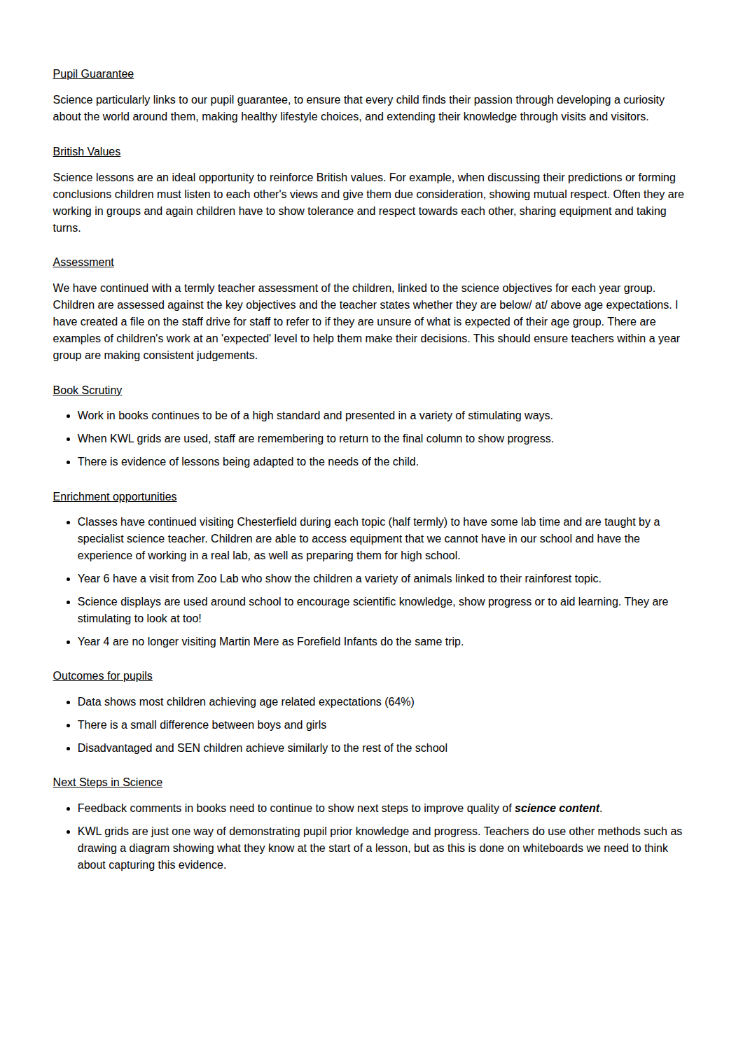Pupil Guarantee
Science particularly links to our pupil guarantee, to ensure that every child finds their passion through developing a curiosity about the world around them, making healthy lifestyle choices, and extending their knowledge through visits and visitors.
British Values
Science lessons are an ideal opportunity to reinforce British values. For example, when discussing their predictions or forming conclusions children must listen to each other's views and give them due consideration, showing mutual respect. Often they are working in groups and again children have to show tolerance and respect towards each other, sharing equipment and taking turns.
Assessment
We have continued with a termly teacher assessment of the children, linked to the science objectives for each year group. Children are assessed against the key objectives and the teacher states whether they are below/ at/ above age expectations. I have created a file on the staff drive for staff to refer to if they are unsure of what is expected of their age group. There are examples of children's work at an 'expected' level to help them make their decisions. This should ensure teachers within a year group are making consistent judgements.
Book Scrutiny
Work in books continues to be of a high standard and presented in a variety of stimulating ways.
When KWL grids are used, staff are remembering to return to the final column to show progress.
There is evidence of lessons being adapted to the needs of the child.
Enrichment opportunities
Classes have continued visiting Chesterfield during each topic (half termly) to have some lab time and are taught by a specialist science teacher. Children are able to access equipment that we cannot have in our school and have the experience of working in a real lab, as well as preparing them for high school.
Year 6 have a visit from Zoo Lab who show the children a variety of animals linked to their rainforest topic.
Science displays are used around school to encourage scientific knowledge, show progress or to aid learning. They are stimulating to look at too!
Year 4 are no longer visiting Martin Mere as Forefield Infants do the same trip.
Outcomes for pupils
Data shows most children achieving age related expectations (64%)
There is a small difference between boys and girls
Disadvantaged and SEN children achieve similarly to the rest of the school
Next Steps in Science
Feedback comments in books need to continue to show next steps to improve quality of science content.
KWL grids are just one way of demonstrating pupil prior knowledge and progress. Teachers do use other methods such as drawing a diagram showing what they know at the start of a lesson, but as this is done on whiteboards we need to think about capturing this evidence.